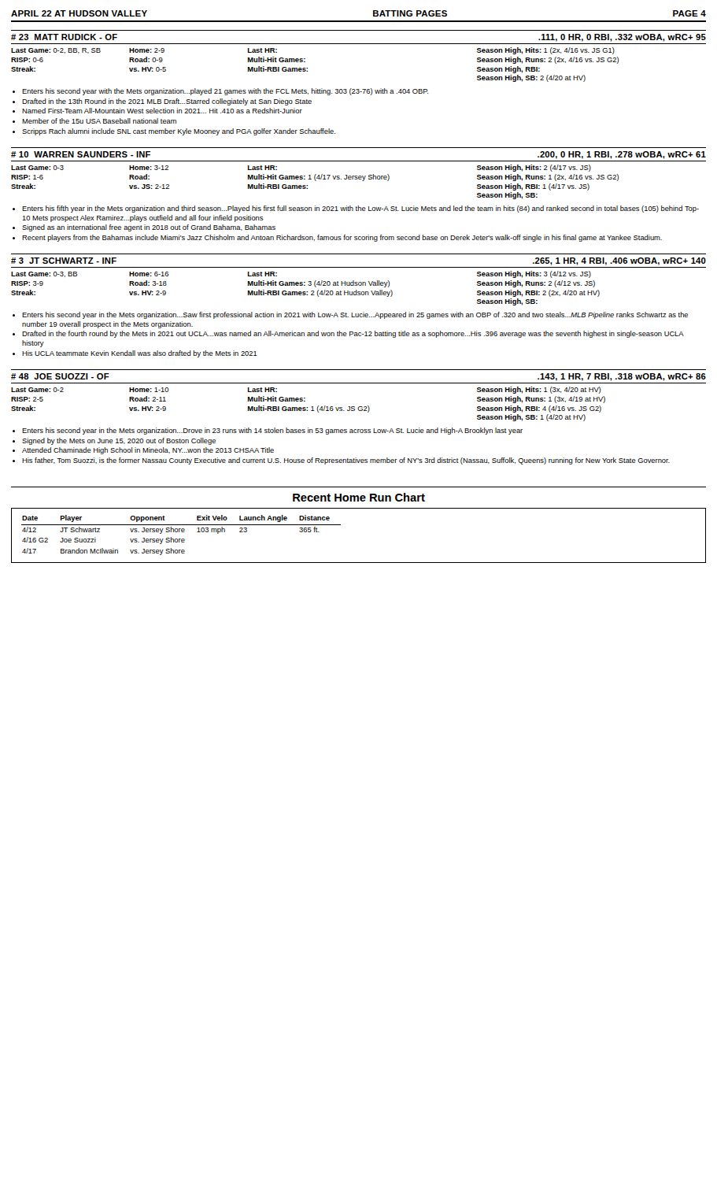April 22 at Hudson Valley
Batting Pages
Page 4
# 23 MATT RUDICK - OF
.111, 0 HR, 0 RBI, .332 wOBA, wRC+ 95
| Last Game: 0-2, BB, R, SB | Home: 2-9 | Last HR: | Season High, Hits: 1 (2x, 4/16 vs. JS G1) |
| RISP: 0-6 | Road: 0-9 | Multi-Hit Games: | Season High, Runs: 2 (2x, 4/16 vs. JS G2) |
| Streak: | vs. HV: 0-5 | Multi-RBI Games: | Season High, RBI: |
| | | | Season High, SB: 2 (4/20 at HV) |
Enters his second year with the Mets organization...played 21 games with the FCL Mets, hitting. 303 (23-76) with a .404 OBP.
Drafted in the 13th Round in the 2021 MLB Draft...Starred collegiately at San Diego State
Named First-Team All-Mountain West selection in 2021... Hit .410 as a Redshirt-Junior
Member of the 15u USA Baseball national team
Scripps Rach alumni include SNL cast member Kyle Mooney and PGA golfer Xander Schauffele.
# 10 WARREN SAUNDERS - INF
.200, 0 HR, 1 RBI, .278 wOBA, wRC+ 61
| Last Game: 0-3 | Home: 3-12 | Last HR: | Season High, Hits: 2 (4/17 vs. JS) |
| RISP: 1-6 | Road: | Multi-Hit Games: 1 (4/17 vs. Jersey Shore) | Season High, Runs: 1 (2x, 4/16 vs. JS G2) |
| Streak: | vs. JS: 2-12 | Multi-RBI Games: | Season High, RBI: 1 (4/17 vs. JS) |
| | | | Season High, SB: |
Enters his fifth year in the Mets organization and third season...Played his first full season in 2021 with the Low-A St. Lucie Mets and led the team in hits (84) and ranked second in total bases (105) behind Top-10 Mets prospect Alex Ramirez...plays outfield and all four infield positions
Signed as an international free agent in 2018 out of Grand Bahama, Bahamas
Recent players from the Bahamas include Miami's Jazz Chisholm and Antoan Richardson, famous for scoring from second base on Derek Jeter's walk-off single in his final game at Yankee Stadium.
# 3 JT SCHWARTZ - INF
.265, 1 HR, 4 RBI, .406 wOBA, wRC+ 140
| Last Game: 0-3, BB | Home: 6-16 | Last HR: | Season High, Hits: 3 (4/12 vs. JS) |
| RISP: 3-9 | Road: 3-18 | Multi-Hit Games: 3 (4/20 at Hudson Valley) | Season High, Runs: 2 (4/12 vs. JS) |
| Streak: | vs. HV: 2-9 | Multi-RBI Games: 2 (4/20 at Hudson Valley) | Season High, RBI: 2 (2x, 4/20 at HV) |
| | | | Season High, SB: |
Enters his second year in the Mets organization...Saw first professional action in 2021 with Low-A St. Lucie...Appeared in 25 games with an OBP of .320 and two steals...MLB Pipeline ranks Schwartz as the number 19 overall prospect in the Mets organization.
Drafted in the fourth round by the Mets in 2021 out UCLA...was named an All-American and won the Pac-12 batting title as a sophomore...His .396 average was the seventh highest in single-season UCLA history
His UCLA teammate Kevin Kendall was also drafted by the Mets in 2021
# 48 JOE SUOZZI - OF
.143, 1 HR, 7 RBI, .318 wOBA, wRC+ 86
| Last Game: 0-2 | Home: 1-10 | Last HR: | Season High, Hits: 1 (3x, 4/20 at HV) |
| RISP: 2-5 | Road: 2-11 | Multi-Hit Games: | Season High, Runs: 1 (3x, 4/19 at HV) |
| Streak: | vs. HV: 2-9 | Multi-RBI Games: 1 (4/16 vs. JS G2) | Season High, RBI: 4 (4/16 vs. JS G2) |
| | | | Season High, SB: 1 (4/20 at HV) |
Enters his second year in the Mets organization...Drove in 23 runs with 14 stolen bases in 53 games across Low-A St. Lucie and High-A Brooklyn last year
Signed by the Mets on June 15, 2020 out of Boston College
Attended Chaminade High School in Mineola, NY...won the 2013 CHSAA Title
His father, Tom Suozzi, is the former Nassau County Executive and current U.S. House of Representatives member of NY's 3rd district (Nassau, Suffolk, Queens) running for New York State Governor.
Recent Home Run Chart
| Date | Player | Opponent | Exit Velo | Launch Angle | Distance |
| --- | --- | --- | --- | --- | --- |
| 4/12 | JT Schwartz | vs. Jersey Shore | 103 mph | 23 | 365 ft. |
| 4/16 G2 | Joe Suozzi | vs. Jersey Shore | | | |
| 4/17 | Brandon McIlwain | vs. Jersey Shore | | | |